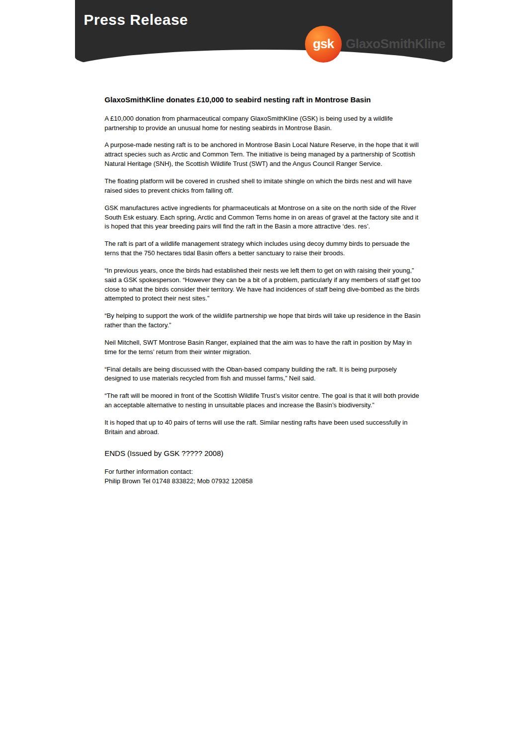Press Release
gsk
GlaxoSmithKline
GlaxoSmithKline donates £10,000 to seabird nesting raft in Montrose Basin
A £10,000 donation from pharmaceutical company GlaxoSmithKline (GSK) is being used by a wildlife partnership to provide an unusual home for nesting seabirds in Montrose Basin.
A purpose-made nesting raft is to be anchored in Montrose Basin Local Nature Reserve, in the hope that it will attract species such as Arctic and Common Tern. The initiative is being managed by a partnership of Scottish Natural Heritage (SNH), the Scottish Wildlife Trust (SWT) and the Angus Council Ranger Service.
The floating platform will be covered in crushed shell to imitate shingle on which the birds nest and will have raised sides to prevent chicks from falling off.
GSK manufactures active ingredients for pharmaceuticals at Montrose on a site on the north side of the River South Esk estuary. Each spring, Arctic and Common Terns home in on areas of gravel at the factory site and it is hoped that this year breeding pairs will find the raft in the Basin a more attractive ‘des. res’.
The raft is part of a wildlife management strategy which includes using decoy dummy birds to persuade the terns that the 750 hectares tidal Basin offers a better sanctuary to raise their broods.
“In previous years, once the birds had established their nests we left them to get on with raising their young,” said a GSK spokesperson. “However they can be a bit of a problem, particularly if any members of staff get too close to what the birds consider their territory. We have had incidences of staff being dive-bombed as the birds attempted to protect their nest sites.”
“By helping to support the work of the wildlife partnership we hope that birds will take up residence in the Basin rather than the factory.”
Neil Mitchell, SWT Montrose Basin Ranger, explained that the aim was to have the raft in position by May in time for the terns’ return from their winter migration.
“Final details are being discussed with the Oban-based company building the raft. It is being purposely designed to use materials recycled from fish and mussel farms,” Neil said.
“The raft will be moored in front of the Scottish Wildlife Trust’s visitor centre. The goal is that it will both provide an acceptable alternative to nesting in unsuitable places and increase the Basin’s biodiversity.”
It is hoped that up to 40 pairs of terns will use the raft. Similar nesting rafts have been used successfully in Britain and abroad.
ENDS (Issued by GSK ????? 2008)
For further information contact: Philip Brown Tel 01748 833822; Mob 07932 120858